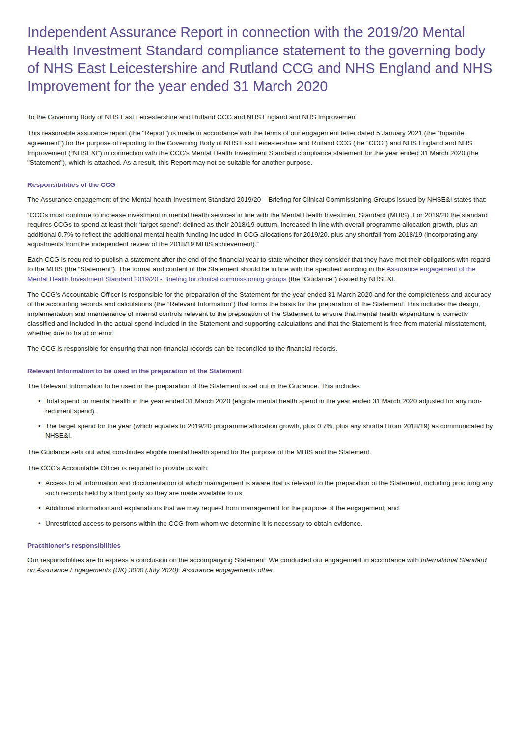Independent Assurance Report in connection with the 2019/20 Mental Health Investment Standard compliance statement to the governing body of NHS East Leicestershire and Rutland CCG and NHS England and NHS Improvement for the year ended 31 March 2020
To the Governing Body of NHS East Leicestershire and Rutland CCG and NHS England and NHS Improvement
This reasonable assurance report (the "Report") is made in accordance with the terms of our engagement letter dated 5 January 2021 (the "tripartite agreement") for the purpose of reporting to the Governing Body of NHS East Leicestershire and Rutland CCG (the “CCG”) and NHS England and NHS Improvement (“NHSE&I”) in connection with the CCG's Mental Health Investment Standard compliance statement for the year ended 31 March 2020 (the "Statement"), which is attached. As a result, this Report may not be suitable for another purpose.
Responsibilities of the CCG
The Assurance engagement of the Mental health Investment Standard 2019/20 – Briefing for Clinical Commissioning Groups issued by NHSE&I states that:
“CCGs must continue to increase investment in mental health services in line with the Mental Health Investment Standard (MHIS). For 2019/20 the standard requires CCGs to spend at least their ‘target spend’: defined as their 2018/19 outturn, increased in line with overall programme allocation growth, plus an additional 0.7% to reflect the additional mental health funding included in CCG allocations for 2019/20, plus any shortfall from 2018/19 (incorporating any adjustments from the independent review of the 2018/19 MHIS achievement).”
Each CCG is required to publish a statement after the end of the financial year to state whether they consider that they have met their obligations with regard to the MHIS (the “Statement”). The format and content of the Statement should be in line with the specified wording in the Assurance engagement of the Mental Health Investment Standard 2019/20 - Briefing for clinical commissioning groups (the “Guidance”) issued by NHSE&I.
The CCG’s Accountable Officer is responsible for the preparation of the Statement for the year ended 31 March 2020 and for the completeness and accuracy of the accounting records and calculations (the “Relevant Information”) that forms the basis for the preparation of the Statement. This includes the design, implementation and maintenance of internal controls relevant to the preparation of the Statement to ensure that mental health expenditure is correctly classified and included in the actual spend included in the Statement and supporting calculations and that the Statement is free from material misstatement, whether due to fraud or error.
The CCG is responsible for ensuring that non-financial records can be reconciled to the financial records.
Relevant Information to be used in the preparation of the Statement
The Relevant Information to be used in the preparation of the Statement is set out in the Guidance. This includes:
Total spend on mental health in the year ended 31 March 2020 (eligible mental health spend in the year ended 31 March 2020 adjusted for any non-recurrent spend).
The target spend for the year (which equates to 2019/20 programme allocation growth, plus 0.7%, plus any shortfall from 2018/19) as communicated by NHSE&I.
The Guidance sets out what constitutes eligible mental health spend for the purpose of the MHIS and the Statement.
The CCG’s Accountable Officer is required to provide us with:
Access to all information and documentation of which management is aware that is relevant to the preparation of the Statement, including procuring any such records held by a third party so they are made available to us;
Additional information and explanations that we may request from management for the purpose of the engagement; and
Unrestricted access to persons within the CCG from whom we determine it is necessary to obtain evidence.
Practitioner's responsibilities
Our responsibilities are to express a conclusion on the accompanying Statement. We conducted our engagement in accordance with International Standard on Assurance Engagements (UK) 3000 (July 2020): Assurance engagements other